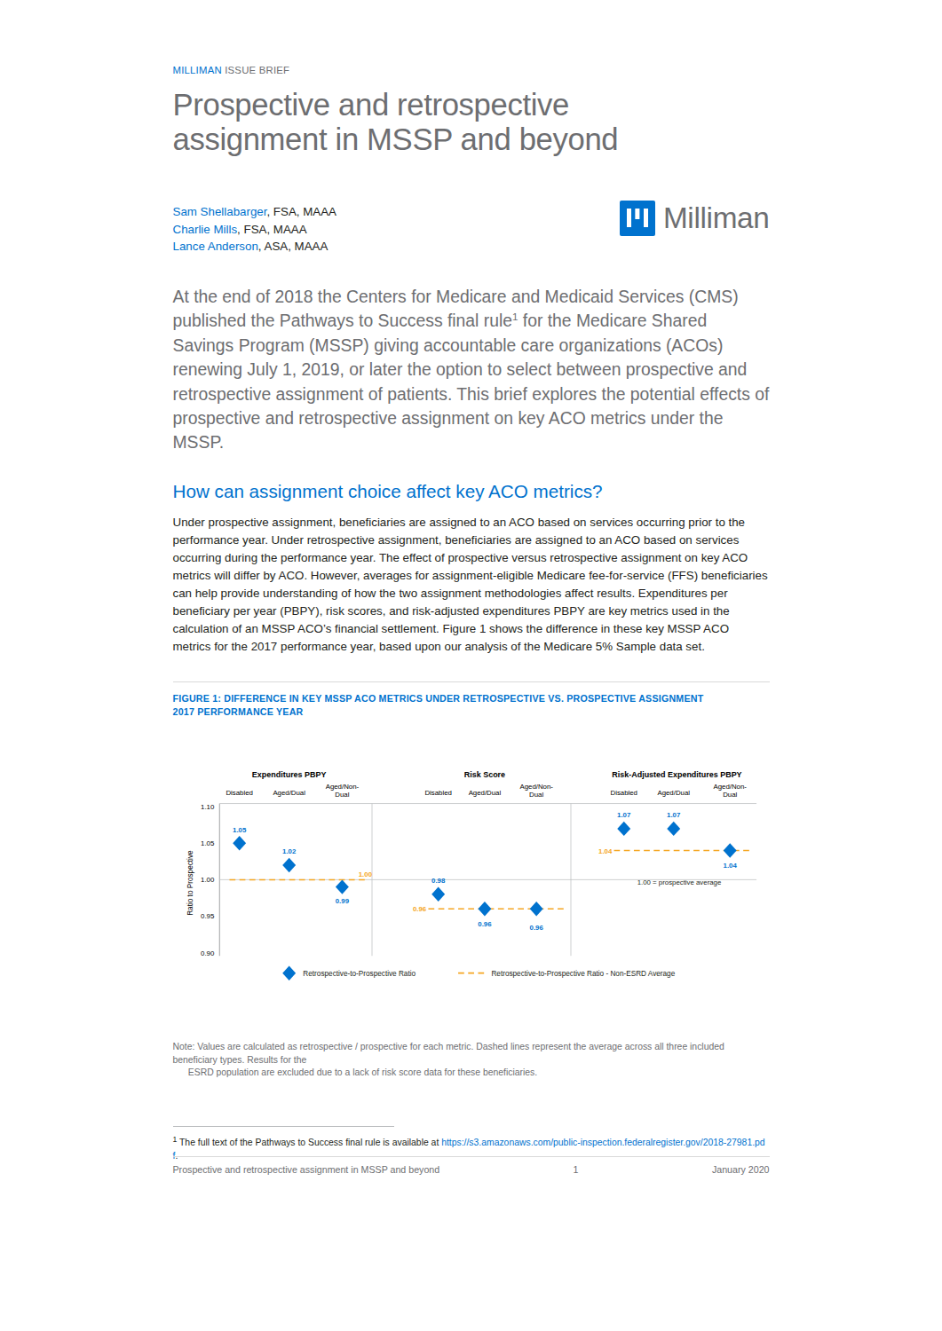MILLIMAN ISSUE BRIEF
Prospective and retrospective
assignment in MSSP and beyond
Milliman
Sam Shellabarger, FSA, MAAA
Charlie Mills, FSA, MAAA
Lance Anderson, ASA, MAAA
At the end of 2018 the Centers for Medicare and Medicaid Services (CMS) published the Pathways to Success final rule1 for the Medicare Shared Savings Program (MSSP) giving accountable care organizations (ACOs) renewing July 1, 2019, or later the option to select between prospective and retrospective assignment of patients. This brief explores the potential effects of prospective and retrospective assignment on key ACO metrics under the MSSP.
How can assignment choice affect key ACO metrics?
Under prospective assignment, beneficiaries are assigned to an ACO based on services occurring prior to the performance year. Under retrospective assignment, beneficiaries are assigned to an ACO based on services occurring during the performance year. The effect of prospective versus retrospective assignment on key ACO metrics will differ by ACO. However, averages for assignment-eligible Medicare fee-for-service (FFS) beneficiaries can help provide understanding of how the two assignment methodologies affect results. Expenditures per beneficiary per year (PBPY), risk scores, and risk-adjusted expenditures PBPY are key metrics used in the calculation of an MSSP ACO’s financial settlement. Figure 1 shows the difference in these key MSSP ACO metrics for the 2017 performance year, based upon our analysis of the Medicare 5% Sample data set.
FIGURE 1: DIFFERENCE IN KEY MSSP ACO METRICS UNDER RETROSPECTIVE VS. PROSPECTIVE ASSIGNMENT
2017 PERFORMANCE YEAR
Expenditures PBPY Risk Score Risk-Adjusted Expenditures PBPY Disabled Aged/Dual Aged/Non- Dual Disabled Aged/Dual Aged/Non- Dual Disabled Aged/Dual Aged/Non- Dual 1.10 1.05 1.00 0.95 0.90 Ratio to Prospective 1.00 1.05 1.02 0.99 0.96 0.98 0.96 0.96 1.04 1.07 1.07 1.04 1.00 = prospective average Retrospective-to-Prospective Ratio Retrospective-to-Prospective Ratio - Non-ESRD Average
Note: Values are calculated as retrospective / prospective for each metric. Dashed lines represent the average across all three included beneficiary types. Results for the ESRD population are excluded due to a lack of risk score data for these beneficiaries.
1 The full text of the Pathways to Success final rule is available at https://s3.amazonaws.com/public-inspection.federalregister.gov/2018-27981.pdf.
Prospective and retrospective assignment in MSSP and beyond 1 January 2020